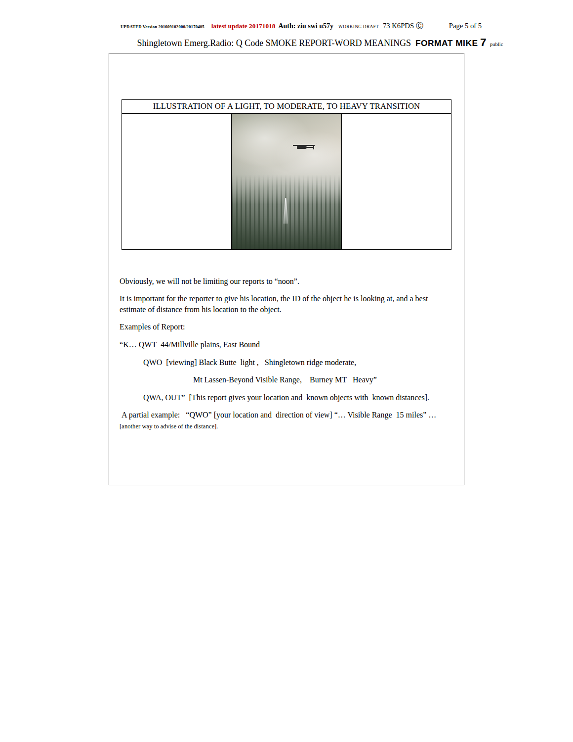UPDATED Version 201609102000/20170405 latest update 20171018 Auth: ziu swi u57y WORKING DRAFT 73 K6PDS Ⓒ Page 5 of 5
Shingletown Emerg.Radio: Q Code SMOKE REPORT-WORD MEANINGS FORMAT MIKE 7 public
| ILLUSTRATION OF A LIGHT, TO MODERATE, TO HEAVY TRANSITION |
| --- |
Obviously, we will not be limiting our reports to “noon”.
It is important for the reporter to give his location, the ID of the object he is looking at, and a best estimate of distance from his location to the object.
Examples of Report:
“K… QWT 44/Millville plains, East Bound
QWO [viewing] Black Butte light , Shingletown ridge moderate,
Mt Lassen-Beyond Visible Range, Burney MT Heavy”
QWA, OUT” [This report gives your location and known objects with known distances].
A partial example: “QWO” [your location and direction of view] “… Visible Range 15 miles” … [another way to advise of the distance].